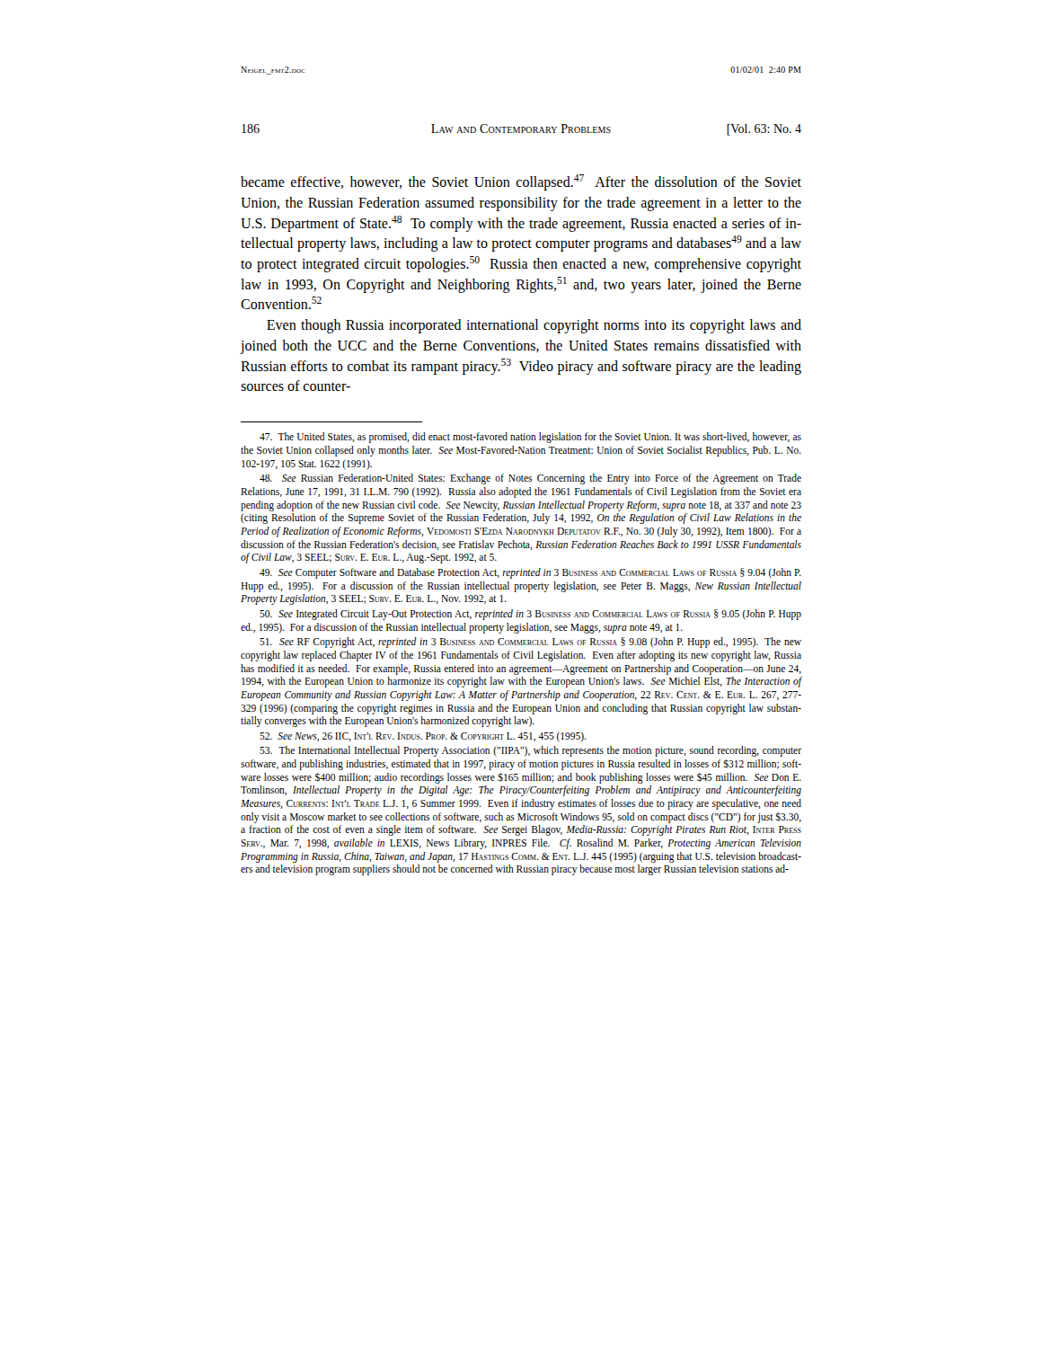Neigel_fmt2.doc 01/02/01 2:40 PM
186 Law and Contemporary Problems [Vol. 63: No. 4
became effective, however, the Soviet Union collapsed.47 After the dissolution of the Soviet Union, the Russian Federation assumed responsibility for the trade agreement in a letter to the U.S. Department of State.48 To comply with the trade agreement, Russia enacted a series of intellectual property laws, including a law to protect computer programs and databases49 and a law to protect integrated circuit topologies.50 Russia then enacted a new, comprehensive copyright law in 1993, On Copyright and Neighboring Rights,51 and, two years later, joined the Berne Convention.52
Even though Russia incorporated international copyright norms into its copyright laws and joined both the UCC and the Berne Conventions, the United States remains dissatisfied with Russian efforts to combat its rampant piracy.53 Video piracy and software piracy are the leading sources of counter-
47. The United States, as promised, did enact most-favored nation legislation for the Soviet Union. It was short-lived, however, as the Soviet Union collapsed only months later. See Most-Favored-Nation Treatment: Union of Soviet Socialist Republics, Pub. L. No. 102-197, 105 Stat. 1622 (1991).
48. See Russian Federation-United States: Exchange of Notes Concerning the Entry into Force of the Agreement on Trade Relations, June 17, 1991, 31 I.L.M. 790 (1992). Russia also adopted the 1961 Fundamentals of Civil Legislation from the Soviet era pending adoption of the new Russian civil code. See Newcity, Russian Intellectual Property Reform, supra note 18, at 337 and note 23 (citing Resolution of the Supreme Soviet of the Russian Federation, July 14, 1992, On the Regulation of Civil Law Relations in the Period of Realization of Economic Reforms, Vedomosti S'Ezda Narodnykh Deputatov R.F., No. 30 (July 30, 1992), Item 1800). For a discussion of the Russian Federation's decision, see Fratislav Pechota, Russian Federation Reaches Back to 1991 USSR Fundamentals of Civil Law, 3 SEEL; Surv. E. Eur. L., Aug.-Sept. 1992, at 5.
49. See Computer Software and Database Protection Act, reprinted in 3 Business and Commercial Laws of Russia § 9.04 (John P. Hupp ed., 1995). For a discussion of the Russian intellectual property legislation, see Peter B. Maggs, New Russian Intellectual Property Legislation, 3 SEEL; Surv. E. Eur. L., Nov. 1992, at 1.
50. See Integrated Circuit Lay-Out Protection Act, reprinted in 3 Business and Commercial Laws of Russia § 9.05 (John P. Hupp ed., 1995). For a discussion of the Russian intellectual property legislation, see Maggs, supra note 49, at 1.
51. See RF Copyright Act, reprinted in 3 Business and Commercial Laws of Russia § 9.08 (John P. Hupp ed., 1995). The new copyright law replaced Chapter IV of the 1961 Fundamentals of Civil Legislation. Even after adopting its new copyright law, Russia has modified it as needed. For example, Russia entered into an agreement—Agreement on Partnership and Cooperation—on June 24, 1994, with the European Union to harmonize its copyright law with the European Union's laws. See Michiel Elst, The Interaction of European Community and Russian Copyright Law: A Matter of Partnership and Cooperation, 22 Rev. Cent. & E. Eur. L. 267, 277-329 (1996) (comparing the copyright regimes in Russia and the European Union and concluding that Russian copyright law substantially converges with the European Union's harmonized copyright law).
52. See News, 26 IIC, Int'l Rev. Indus. Prop. & Copyright L. 451, 455 (1995).
53. The International Intellectual Property Association ("IIPA"), which represents the motion picture, sound recording, computer software, and publishing industries, estimated that in 1997, piracy of motion pictures in Russia resulted in losses of $312 million; software losses were $400 million; audio recordings losses were $165 million; and book publishing losses were $45 million. See Don E. Tomlinson, Intellectual Property in the Digital Age: The Piracy/Counterfeiting Problem and Antipiracy and Anticounterfeiting Measures, Currents: Int'l Trade L.J. 1, 6 Summer 1999. Even if industry estimates of losses due to piracy are speculative, one need only visit a Moscow market to see collections of software, such as Microsoft Windows 95, sold on compact discs ("CD") for just $3.30, a fraction of the cost of even a single item of software. See Sergei Blagov, Media-Russia: Copyright Pirates Run Riot, Inter Press Serv., Mar. 7, 1998, available in LEXIS, News Library, INPRES File. Cf. Rosalind M. Parker, Protecting American Television Programming in Russia, China, Taiwan, and Japan, 17 Hastings Comm. & Ent. L.J. 445 (1995) (arguing that U.S. television broadcasters and television program suppliers should not be concerned with Russian piracy because most larger Russian television stations ad-